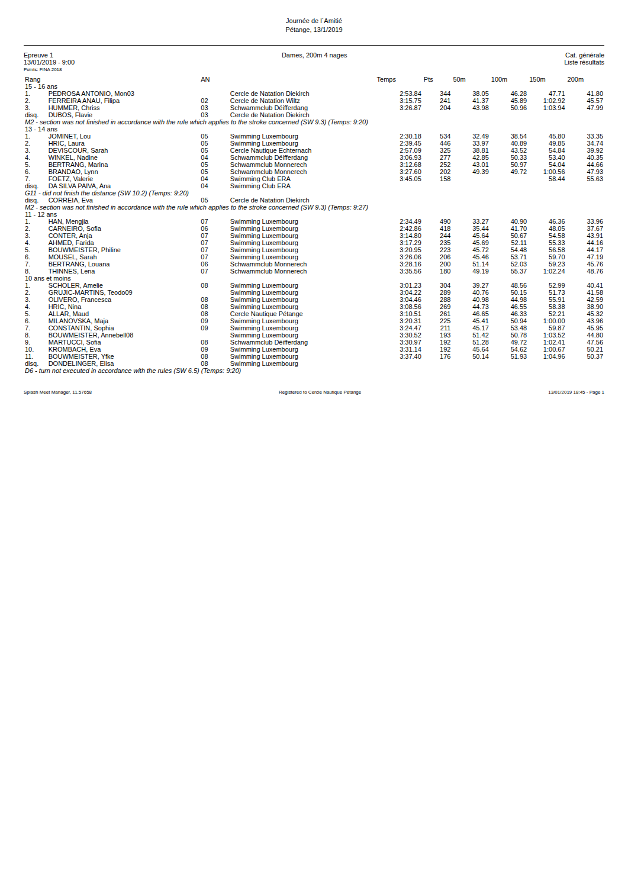Journée de l´Amitié
Pétange, 13/1/2019
| Epreuve 1 | Dames, 200m 4 nages | Cat. générale |
| 13/01/2019 - 9:00 | | Liste résultats |
Points: FINA 2018
| Rang | | AN | | Temps | Pts | 50m | 100m | 150m | 200m |
| --- | --- | --- | --- | --- | --- | --- | --- | --- | --- |
| 15 - 16 ans |
| 1. | PEDROSA ANTONIO, Mon03 | | Cercle de Natation Diekirch | 2:53.84 | 344 | 38.05 | 46.28 | 47.71 | 41.80 |
| 2. | FERREIRA ANAU, Filipa | 02 | Cercle de Natation Wiltz | 3:15.75 | 241 | 41.37 | 45.89 | 1:02.92 | 45.57 |
| 3. | HUMMER, Chriss | 03 | Schwammclub Déifferdang | 3:26.87 | 204 | 43.98 | 50.96 | 1:03.94 | 47.99 |
| disq. | DUBOS, Flavie | 03 | Cercle de Natation Diekirch | | | | | | |
| M2 - section was not finished in accordance with the rule which applies to the stroke concerned (SW 9.3) (Temps: 9:20) |
| 13 - 14 ans |
| 1. | JOMINET, Lou | 05 | Swimming Luxembourg | 2:30.18 | 534 | 32.49 | 38.54 | 45.80 | 33.35 |
| 2. | HRIC, Laura | 05 | Swimming Luxembourg | 2:39.45 | 446 | 33.97 | 40.89 | 49.85 | 34.74 |
| 3. | DEVISCOUR, Sarah | 05 | Cercle Nautique Echternach | 2:57.09 | 325 | 38.81 | 43.52 | 54.84 | 39.92 |
| 4. | WINKEL, Nadine | 04 | Schwammclub Déifferdang | 3:06.93 | 277 | 42.85 | 50.33 | 53.40 | 40.35 |
| 5. | BERTRANG, Marina | 05 | Schwammclub Monnerech | 3:12.68 | 252 | 43.01 | 50.97 | 54.04 | 44.66 |
| 6. | BRANDAO, Lynn | 05 | Schwammclub Monnerech | 3:27.60 | 202 | 49.39 | 49.72 | 1:00.56 | 47.93 |
| 7. | FOETZ, Valerie | 04 | Swimming Club ERA | 3:45.05 | 158 | | | 58.44 | 55.63 |
| disq. | DA SILVA PAIVA, Ana | 04 | Swimming Club ERA | | | | | | |
| G11 - did not finish the distance (SW 10.2) (Temps: 9:20) |
| disq. | CORREIA, Eva | 05 | Cercle de Natation Diekirch | | | | | | |
| M2 - section was not finished in accordance with the rule which applies to the stroke concerned (SW 9.3) (Temps: 9:27) |
| 11 - 12 ans |
| 1. | HAN, Mengjia | 07 | Swimming Luxembourg | 2:34.49 | 490 | 33.27 | 40.90 | 46.36 | 33.96 |
| 2. | CARNEIRO, Sofia | 06 | Swimming Luxembourg | 2:42.86 | 418 | 35.44 | 41.70 | 48.05 | 37.67 |
| 3. | CONTER, Anja | 07 | Swimming Luxembourg | 3:14.80 | 244 | 45.64 | 50.67 | 54.58 | 43.91 |
| 4. | AHMED, Farida | 07 | Swimming Luxembourg | 3:17.29 | 235 | 45.69 | 52.11 | 55.33 | 44.16 |
| 5. | BOUWMEISTER, Philine | 07 | Swimming Luxembourg | 3:20.95 | 223 | 45.72 | 54.48 | 56.58 | 44.17 |
| 6. | MOUSEL, Sarah | 07 | Swimming Luxembourg | 3:26.06 | 206 | 45.46 | 53.71 | 59.70 | 47.19 |
| 7. | BERTRANG, Louana | 06 | Schwammclub Monnerech | 3:28.16 | 200 | 51.14 | 52.03 | 59.23 | 45.76 |
| 8. | THINNES, Lena | 07 | Schwammclub Monnerech | 3:35.56 | 180 | 49.19 | 55.37 | 1:02.24 | 48.76 |
| 10 ans et moins |
| 1. | SCHOLER, Amelie | 08 | Swimming Luxembourg | 3:01.23 | 304 | 39.27 | 48.56 | 52.99 | 40.41 |
| 2. | GRUJIC-MARTINS, Teodo09 | | Swimming Luxembourg | 3:04.22 | 289 | 40.76 | 50.15 | 51.73 | 41.58 |
| 3. | OLIVERO, Francesca | 08 | Swimming Luxembourg | 3:04.46 | 288 | 40.98 | 44.98 | 55.91 | 42.59 |
| 4. | HRIC, Nina | 08 | Swimming Luxembourg | 3:08.56 | 269 | 44.73 | 46.55 | 58.38 | 38.90 |
| 5. | ALLAR, Maud | 08 | Cercle Nautique Pétange | 3:10.51 | 261 | 46.65 | 46.33 | 52.21 | 45.32 |
| 6. | MILANOVSKA, Maja | 09 | Swimming Luxembourg | 3:20.31 | 225 | 45.41 | 50.94 | 1:00.00 | 43.96 |
| 7. | CONSTANTIN, Sophia | 09 | Swimming Luxembourg | 3:24.47 | 211 | 45.17 | 53.48 | 59.87 | 45.95 |
| 8. | BOUWMEISTER, Annebell08 | | Swimming Luxembourg | 3:30.52 | 193 | 51.42 | 50.78 | 1:03.52 | 44.80 |
| 9. | MARTUCCI, Sofia | 08 | Schwammclub Déifferdang | 3:30.97 | 192 | 51.28 | 49.72 | 1:02.41 | 47.56 |
| 10. | KROMBACH, Eva | 09 | Swimming Luxembourg | 3:31.14 | 192 | 45.64 | 54.62 | 1:00.67 | 50.21 |
| 11. | BOUWMEISTER, Yfke | 08 | Swimming Luxembourg | 3:37.40 | 176 | 50.14 | 51.93 | 1:04.96 | 50.37 |
| disq. | DONDELINGER, Elisa | 08 | Swimming Luxembourg | | | | | | |
| D6 - turn not executed in accordance with the rules (SW 6.5) (Temps: 9:20) |
Splash Meet Manager, 11.57658 Registered to Cercle Nautique Pétange 13/01/2019 18:45 - Page 1